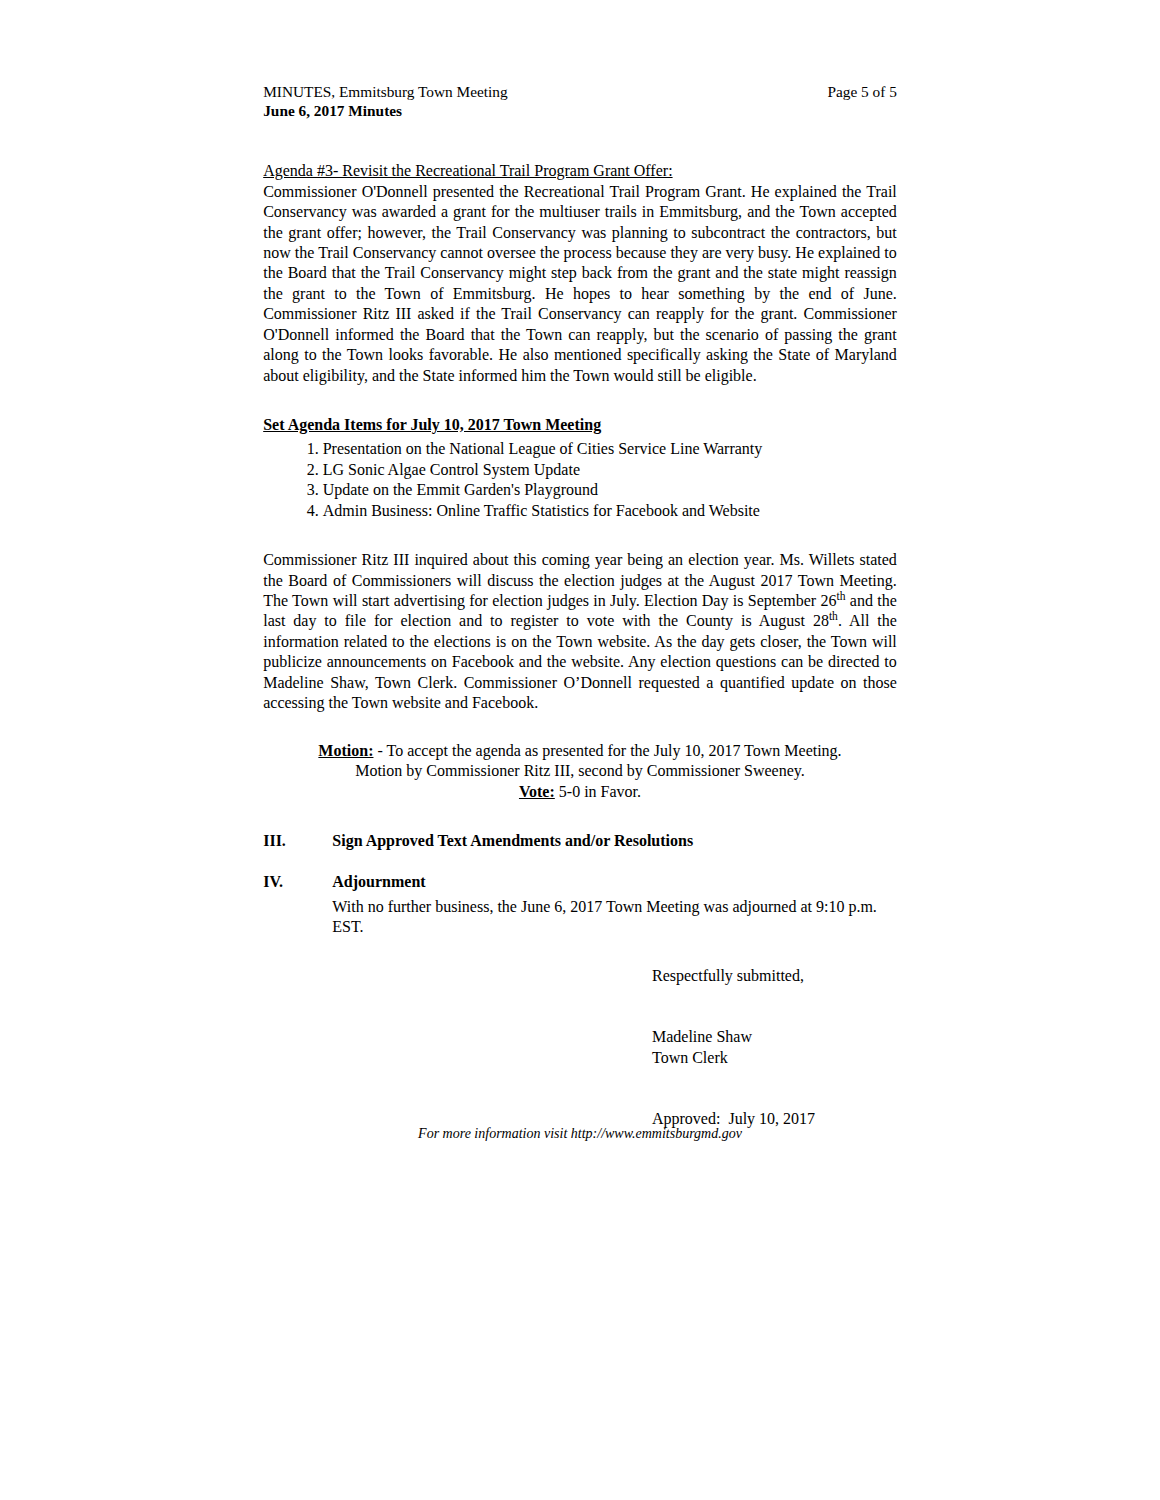MINUTES, Emmitsburg Town Meeting
June 6, 2017 Minutes
Page 5 of 5
Agenda #3- Revisit the Recreational Trail Program Grant Offer:
Commissioner O'Donnell presented the Recreational Trail Program Grant. He explained the Trail Conservancy was awarded a grant for the multiuser trails in Emmitsburg, and the Town accepted the grant offer; however, the Trail Conservancy was planning to subcontract the contractors, but now the Trail Conservancy cannot oversee the process because they are very busy. He explained to the Board that the Trail Conservancy might step back from the grant and the state might reassign the grant to the Town of Emmitsburg. He hopes to hear something by the end of June. Commissioner Ritz III asked if the Trail Conservancy can reapply for the grant. Commissioner O'Donnell informed the Board that the Town can reapply, but the scenario of passing the grant along to the Town looks favorable. He also mentioned specifically asking the State of Maryland about eligibility, and the State informed him the Town would still be eligible.
Set Agenda Items for July 10, 2017 Town Meeting
Presentation on the National League of Cities Service Line Warranty
LG Sonic Algae Control System Update
Update on the Emmit Garden's Playground
Admin Business: Online Traffic Statistics for Facebook and Website
Commissioner Ritz III inquired about this coming year being an election year. Ms. Willets stated the Board of Commissioners will discuss the election judges at the August 2017 Town Meeting. The Town will start advertising for election judges in July. Election Day is September 26th and the last day to file for election and to register to vote with the County is August 28th. All the information related to the elections is on the Town website. As the day gets closer, the Town will publicize announcements on Facebook and the website. Any election questions can be directed to Madeline Shaw, Town Clerk. Commissioner O’Donnell requested a quantified update on those accessing the Town website and Facebook.
Motion: - To accept the agenda as presented for the July 10, 2017 Town Meeting. Motion by Commissioner Ritz III, second by Commissioner Sweeney. Vote: 5-0 in Favor.
III.
Sign Approved Text Amendments and/or Resolutions
IV.
Adjournment
With no further business, the June 6, 2017 Town Meeting was adjourned at 9:10 p.m. EST.
Respectfully submitted,
Madeline Shaw
Town Clerk
Approved: July 10, 2017
For more information visit http://www.emmitsburgmd.gov